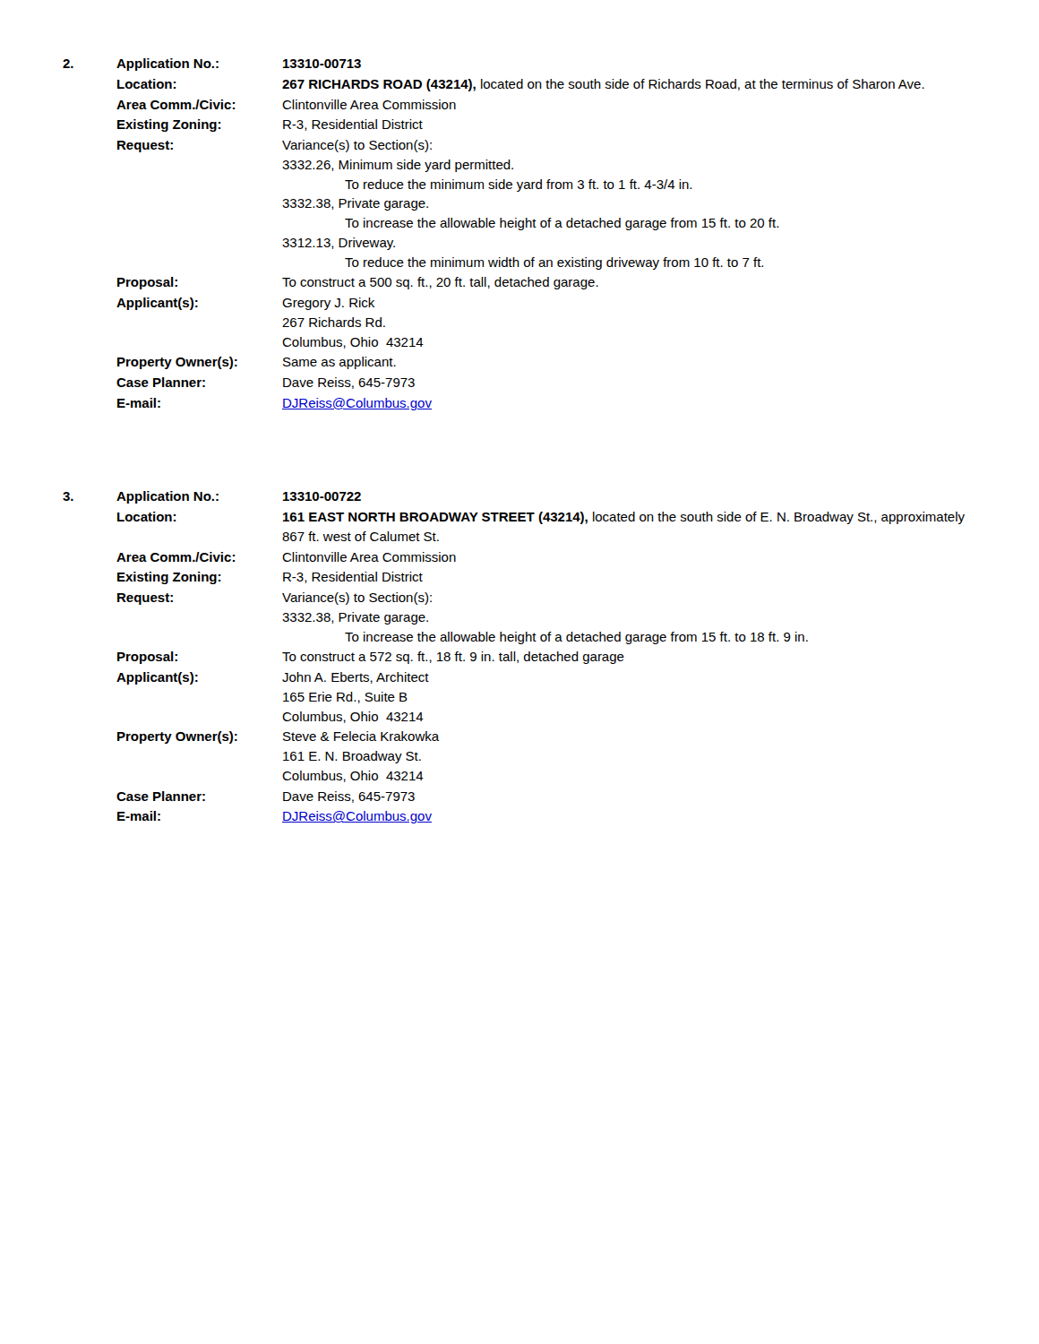| 2. | Application No.: | 13310-00713 |
| | Location: | 267 RICHARDS ROAD (43214), located on the south side of Richards Road, at the terminus of Sharon Ave. |
| | Area Comm./Civic: | Clintonville Area Commission |
| | Existing Zoning: | R-3, Residential District |
| | Request: | Variance(s) to Section(s): 3332.26, Minimum side yard permitted. To reduce the minimum side yard from 3 ft. to 1 ft. 4-3/4 in. 3332.38, Private garage. To increase the allowable height of a detached garage from 15 ft. to 20 ft. 3312.13, Driveway. To reduce the minimum width of an existing driveway from 10 ft. to 7 ft. |
| | Proposal: | To construct a 500 sq. ft., 20 ft. tall, detached garage. |
| | Applicant(s): | Gregory J. Rick 267 Richards Rd. Columbus, Ohio 43214 |
| | Property Owner(s): | Same as applicant. |
| | Case Planner: | Dave Reiss, 645-7973 |
| | E-mail: | DJReiss@Columbus.gov |
| 3. | Application No.: | 13310-00722 |
| | Location: | 161 EAST NORTH BROADWAY STREET (43214), located on the south side of E. N. Broadway St., approximately 867 ft. west of Calumet St. |
| | Area Comm./Civic: | Clintonville Area Commission |
| | Existing Zoning: | R-3, Residential District |
| | Request: | Variance(s) to Section(s): 3332.38, Private garage. To increase the allowable height of a detached garage from 15 ft. to 18 ft. 9 in. |
| | Proposal: | To construct a 572 sq. ft., 18 ft. 9 in. tall, detached garage |
| | Applicant(s): | John A. Eberts, Architect 165 Erie Rd., Suite B Columbus, Ohio 43214 |
| | Property Owner(s): | Steve & Felecia Krakowka 161 E. N. Broadway St. Columbus, Ohio 43214 |
| | Case Planner: | Dave Reiss, 645-7973 |
| | E-mail: | DJReiss@Columbus.gov |